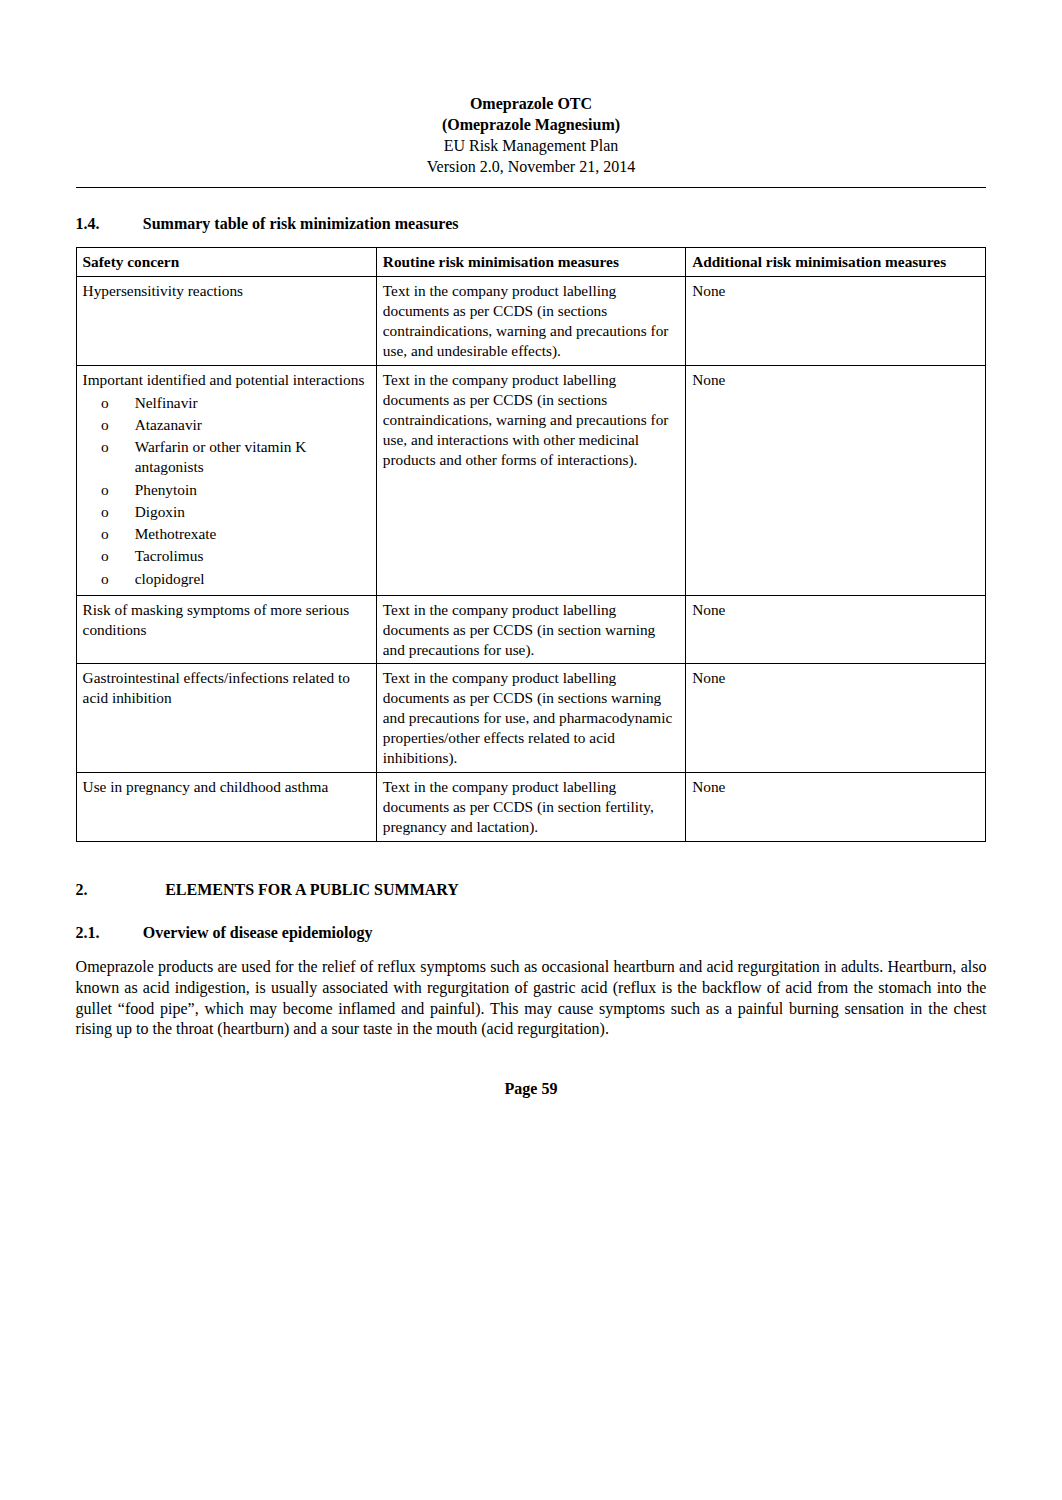Omeprazole OTC
(Omeprazole Magnesium)
EU Risk Management Plan
Version 2.0, November 21, 2014
1.4. Summary table of risk minimization measures
| Safety concern | Routine risk minimisation measures | Additional risk minimisation measures |
| --- | --- | --- |
| Hypersensitivity reactions | Text in the company product labelling documents as per CCDS (in sections contraindications, warning and precautions for use, and undesirable effects). | None |
| Important identified and potential interactions Nelfinavir Atazanavir Warfarin or other vitamin K antagonists Phenytoin Digoxin Methotrexate Tacrolimus clopidogrel | Text in the company product labelling documents as per CCDS (in sections contraindications, warning and precautions for use, and interactions with other medicinal products and other forms of interactions). | None |
| Risk of masking symptoms of more serious conditions | Text in the company product labelling documents as per CCDS (in section warning and precautions for use). | None |
| Gastrointestinal effects/infections related to acid inhibition | Text in the company product labelling documents as per CCDS (in sections warning and precautions for use, and pharmacodynamic properties/other effects related to acid inhibitions). | None |
| Use in pregnancy and childhood asthma | Text in the company product labelling documents as per CCDS (in section fertility, pregnancy and lactation). | None |
2. ELEMENTS FOR A PUBLIC SUMMARY
2.1. Overview of disease epidemiology
Omeprazole products are used for the relief of reflux symptoms such as occasional heartburn and acid regurgitation in adults. Heartburn, also known as acid indigestion, is usually associated with regurgitation of gastric acid (reflux is the backflow of acid from the stomach into the gullet “food pipe”, which may become inflamed and painful). This may cause symptoms such as a painful burning sensation in the chest rising up to the throat (heartburn) and a sour taste in the mouth (acid regurgitation).
Page 59